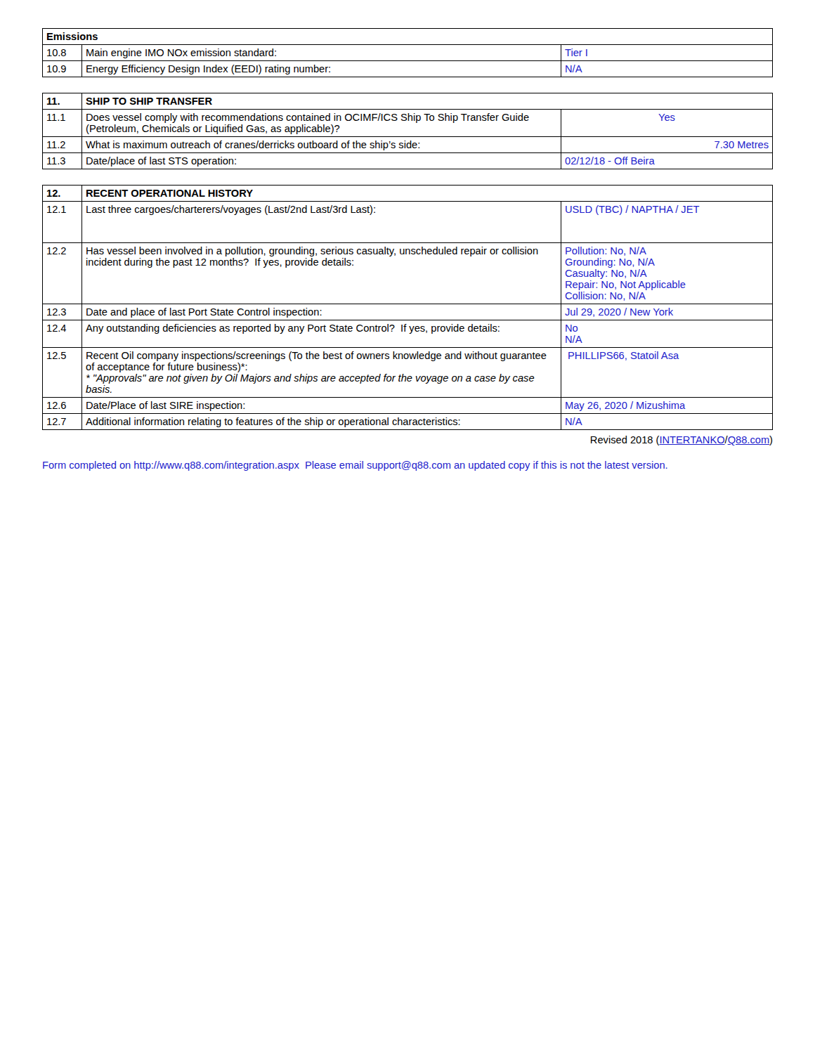| Emissions |
| 10.8 | Main engine IMO NOx emission standard: | Tier I |
| 10.9 | Energy Efficiency Design Index (EEDI) rating number: | N/A |
| 11. | SHIP TO SHIP TRANSFER |
| 11.1 | Does vessel comply with recommendations contained in OCIMF/ICS Ship To Ship Transfer Guide (Petroleum, Chemicals or Liquified Gas, as applicable)? | Yes |
| 11.2 | What is maximum outreach of cranes/derricks outboard of the ship’s side: | 7.30 Metres |
| 11.3 | Date/place of last STS operation: | 02/12/18 - Off Beira |
| 12. | RECENT OPERATIONAL HISTORY |
| 12.1 | Last three cargoes/charterers/voyages (Last/2nd Last/3rd Last): | USLD (TBC) / NAPTHA / JET |
| 12.2 | Has vessel been involved in a pollution, grounding, serious casualty, unscheduled repair or collision incident during the past 12 months? If yes, provide details: | Pollution: No, N/A Grounding: No, N/A Casualty: No, N/A Repair: No, Not Applicable Collision: No, N/A |
| 12.3 | Date and place of last Port State Control inspection: | Jul 29, 2020 / New York |
| 12.4 | Any outstanding deficiencies as reported by any Port State Control? If yes, provide details: | No N/A |
| 12.5 | Recent Oil company inspections/screenings (To the best of owners knowledge and without guarantee of acceptance for future business)*: * "Approvals" are not given by Oil Majors and ships are accepted for the voyage on a case by case basis. | PHILLIPS66, Statoil Asa |
| 12.6 | Date/Place of last SIRE inspection: | May 26, 2020 / Mizushima |
| 12.7 | Additional information relating to features of the ship or operational characteristics: | N/A |
Revised 2018 (INTERTANKO/Q88.com)
Form completed on http://www.q88.com/integration.aspx Please email support@q88.com an updated copy if this is not the latest version.